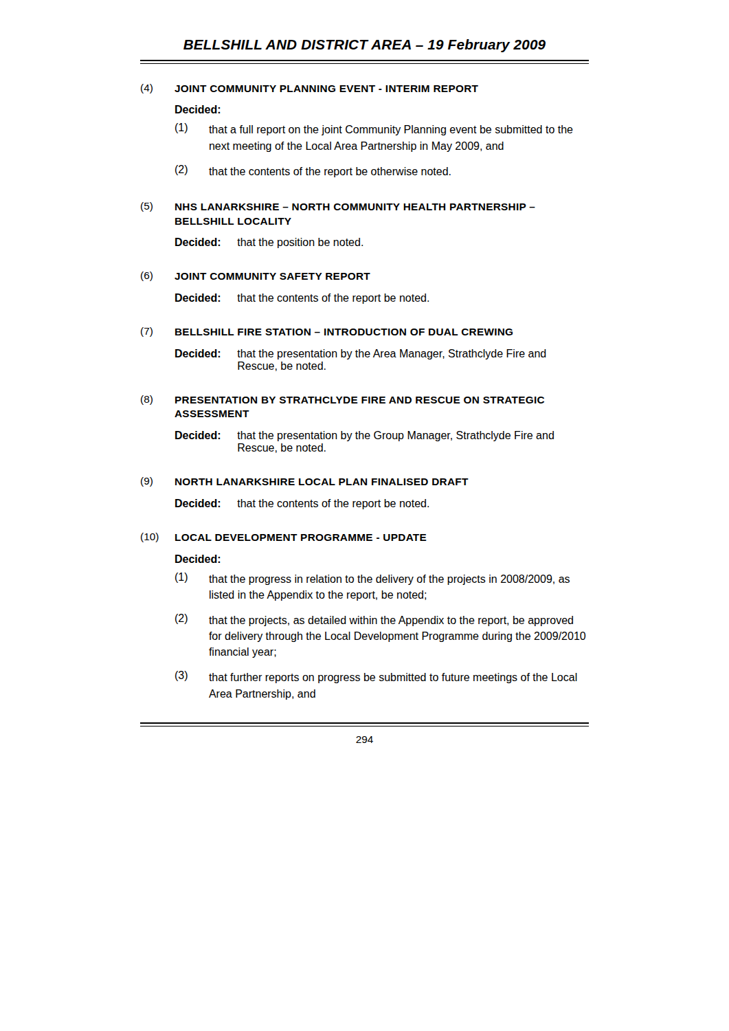BELLSHILL AND DISTRICT AREA – 19 February 2009
(4)
JOINT COMMUNITY PLANNING EVENT - INTERIM REPORT
Decided:
(1)
that a full report on the joint Community Planning event be submitted to the next meeting of the Local Area Partnership in May 2009, and
(2)
that the contents of the report be otherwise noted.
(5)
NHS LANARKSHIRE – NORTH COMMUNITY HEALTH PARTNERSHIP – BELLSHILL LOCALITY
Decided:
that the position be noted.
(6)
JOINT COMMUNITY SAFETY REPORT
Decided:
that the contents of the report be noted.
(7)
BELLSHILL FIRE STATION – INTRODUCTION OF DUAL CREWING
Decided:
that the presentation by the Area Manager, Strathclyde Fire and Rescue, be noted.
(8)
PRESENTATION BY STRATHCLYDE FIRE AND RESCUE ON STRATEGIC ASSESSMENT
Decided:
that the presentation by the Group Manager, Strathclyde Fire and Rescue, be noted.
(9)
NORTH LANARKSHIRE LOCAL PLAN FINALISED DRAFT
Decided:
that the contents of the report be noted.
(10)
LOCAL DEVELOPMENT PROGRAMME - UPDATE
Decided:
(1)
that the progress in relation to the delivery of the projects in 2008/2009, as listed in the Appendix to the report, be noted;
(2)
that the projects, as detailed within the Appendix to the report, be approved for delivery through the Local Development Programme during the 2009/2010 financial year;
(3)
that further reports on progress be submitted to future meetings of the Local Area Partnership, and
294